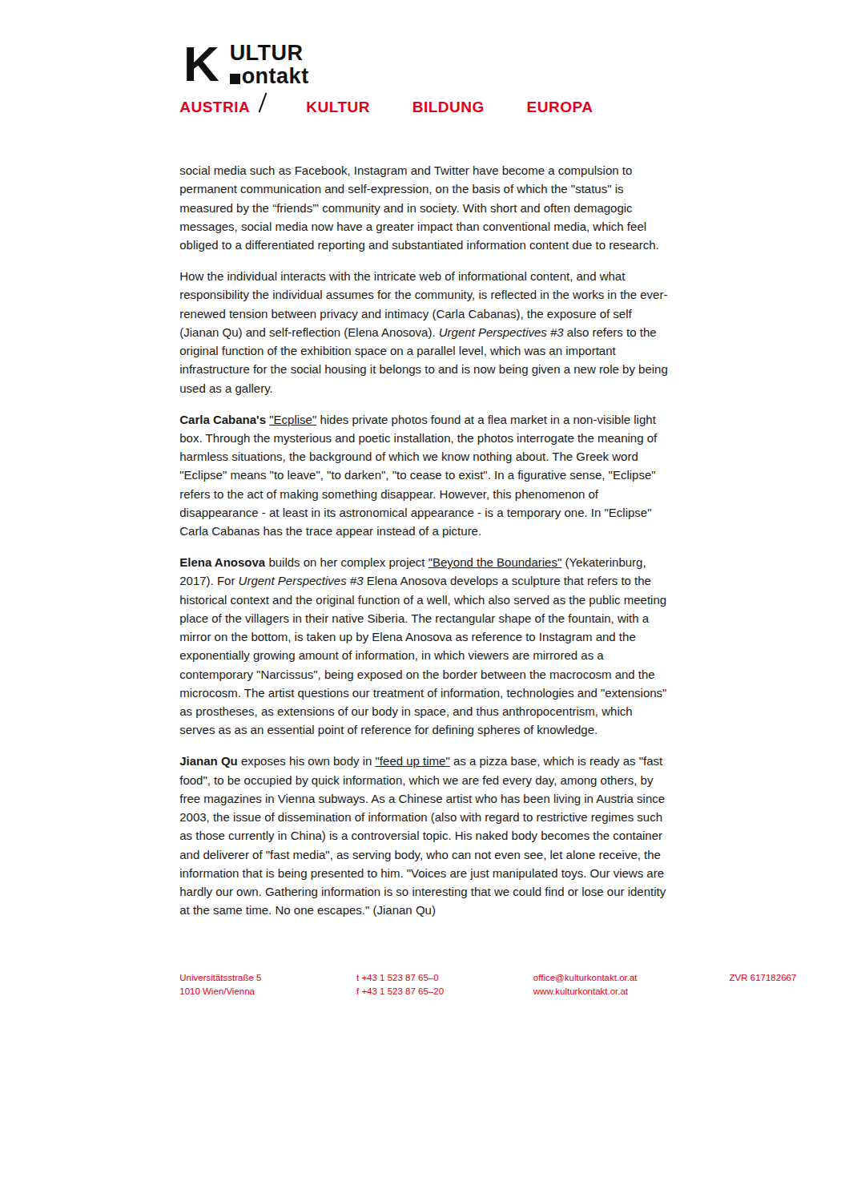KULTUR
ontakt
AUSTRIA KULTUR BILDUNG EUROPA
social media such as Facebook, Instagram and Twitter have become a compulsion to permanent communication and self-expression, on the basis of which the "status" is measured by the “friends”' community and in society. With short and often demagogic messages, social media now have a greater impact than conventional media, which feel obliged to a differentiated reporting and substantiated information content due to research.
How the individual interacts with the intricate web of informational content, and what responsibility the individual assumes for the community, is reflected in the works in the ever-renewed tension between privacy and intimacy (Carla Cabanas), the exposure of self (Jianan Qu) and self-reflection (Elena Anosova). Urgent Perspectives #3 also refers to the original function of the exhibition space on a parallel level, which was an important infrastructure for the social housing it belongs to and is now being given a new role by being used as a gallery.
Carla Cabana's "Ecplise" hides private photos found at a flea market in a non-visible light box. Through the mysterious and poetic installation, the photos interrogate the meaning of harmless situations, the background of which we know nothing about. The Greek word "Eclipse" means "to leave", "to darken", "to cease to exist". In a figurative sense, "Eclipse" refers to the act of making something disappear. However, this phenomenon of disappearance - at least in its astronomical appearance - is a temporary one. In "Eclipse" Carla Cabanas has the trace appear instead of a picture.
Elena Anosova builds on her complex project "Beyond the Boundaries" (Yekaterinburg, 2017). For Urgent Perspectives #3 Elena Anosova develops a sculpture that refers to the historical context and the original function of a well, which also served as the public meeting place of the villagers in their native Siberia. The rectangular shape of the fountain, with a mirror on the bottom, is taken up by Elena Anosova as reference to Instagram and the exponentially growing amount of information, in which viewers are mirrored as a contemporary "Narcissus", being exposed on the border between the macrocosm and the microcosm. The artist questions our treatment of information, technologies and "extensions" as prostheses, as extensions of our body in space, and thus anthropocentrism, which serves as as an essential point of reference for defining spheres of knowledge.
Jianan Qu exposes his own body in "feed up time" as a pizza base, which is ready as "fast food", to be occupied by quick information, which we are fed every day, among others, by free magazines in Vienna subways. As a Chinese artist who has been living in Austria since 2003, the issue of dissemination of information (also with regard to restrictive regimes such as those currently in China) is a controversial topic. His naked body becomes the container and deliverer of "fast media", as serving body, who can not even see, let alone receive, the information that is being presented to him. "Voices are just manipulated toys. Our views are hardly our own. Gathering information is so interesting that we could find or lose our identity at the same time. No one escapes." (Jianan Qu)
Universitätsstraße 5
1010 Wien/Vienna
t +43 1 523 87 65–0
f +43 1 523 87 65–20
office@kulturkontakt.or.at
www.kulturkontakt.or.at
ZVR 617182667